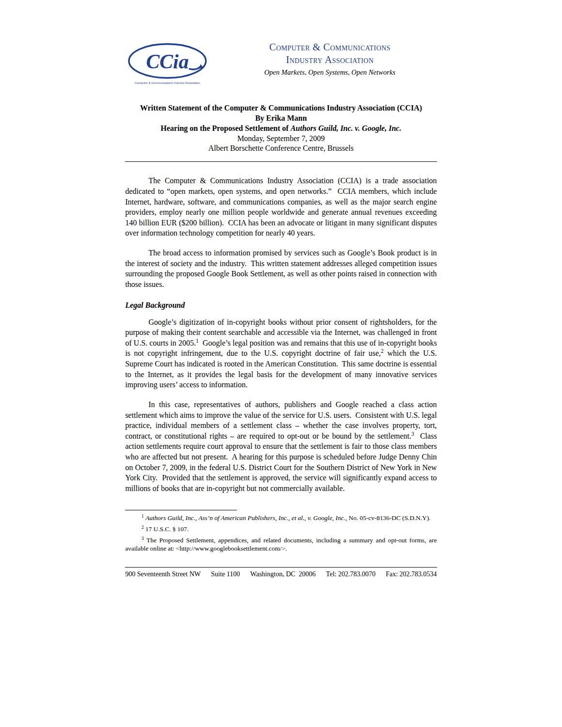CCia Computer & Communications Industry Association
Computer & Communications
Industry Association
Open Markets, Open Systems, Open Networks
Written Statement of the Computer & Communications Industry Association (CCIA)
By Erika Mann
Hearing on the Proposed Settlement of Authors Guild, Inc. v. Google, Inc.
Monday, September 7, 2009
Albert Borschette Conference Centre, Brussels
The Computer & Communications Industry Association (CCIA) is a trade association dedicated to “open markets, open systems, and open networks.” CCIA members, which include Internet, hardware, software, and communications companies, as well as the major search engine providers, employ nearly one million people worldwide and generate annual revenues exceeding 140 billion EUR ($200 billion). CCIA has been an advocate or litigant in many significant disputes over information technology competition for nearly 40 years.
The broad access to information promised by services such as Google’s Book product is in the interest of society and the industry. This written statement addresses alleged competition issues surrounding the proposed Google Book Settlement, as well as other points raised in connection with those issues.
Legal Background
Google’s digitization of in-copyright books without prior consent of rightsholders, for the purpose of making their content searchable and accessible via the Internet, was challenged in front of U.S. courts in 2005.1 Google’s legal position was and remains that this use of in-copyright books is not copyright infringement, due to the U.S. copyright doctrine of fair use,2 which the U.S. Supreme Court has indicated is rooted in the American Constitution. This same doctrine is essential to the Internet, as it provides the legal basis for the development of many innovative services improving users’ access to information.
In this case, representatives of authors, publishers and Google reached a class action settlement which aims to improve the value of the service for U.S. users. Consistent with U.S. legal practice, individual members of a settlement class – whether the case involves property, tort, contract, or constitutional rights – are required to opt-out or be bound by the settlement.3 Class action settlements require court approval to ensure that the settlement is fair to those class members who are affected but not present. A hearing for this purpose is scheduled before Judge Denny Chin on October 7, 2009, in the federal U.S. District Court for the Southern District of New York in New York City. Provided that the settlement is approved, the service will significantly expand access to millions of books that are in-copyright but not commercially available.
1 Authors Guild, Inc., Ass’n of American Publishers, Inc., et al., v. Google, Inc., No. 05-cv-8136-DC (S.D.N.Y).
2 17 U.S.C. § 107.
3 The Proposed Settlement, appendices, and related documents, including a summary and opt-out forms, are available online at: <http://www.googlebooksettlement.com/>.
900 Seventeenth Street NW Suite 1100 Washington, DC 20006 Tel: 202.783.0070 Fax: 202.783.0534